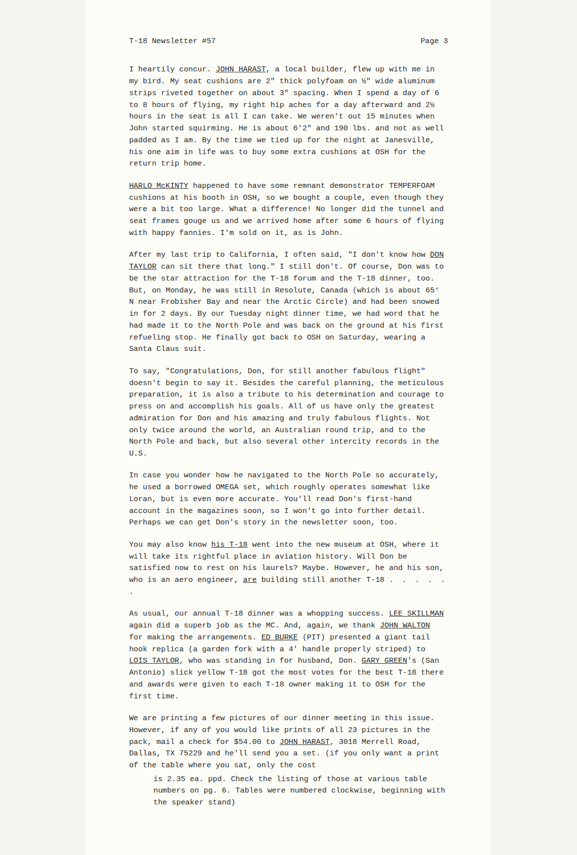T-18 Newsletter #57 Page 3
I heartily concur. JOHN HARAST, a local builder, flew up with me in my bird. My seat cushions are 2" thick polyfoam on ½" wide aluminum strips riveted together on about 3" spacing. When I spend a day of 6 to 8 hours of flying, my right hip aches for a day afterward and 2½ hours in the seat is all I can take. We weren't out 15 minutes when John started squirming. He is about 6'2" and 190 lbs. and not as well padded as I am. By the time we tied up for the night at Janesville, his one aim in life was to buy some extra cushions at OSH for the return trip home.
HARLO McKINTY happened to have some remnant demonstrator TEMPERFOAM cushions at his booth in OSH, so we bought a couple, even though they were a bit too large. What a difference! No longer did the tunnel and seat frames gouge us and we arrived home after some 6 hours of flying with happy fannies. I'm sold on it, as is John.
After my last trip to California, I often said, "I don't know how DON TAYLOR can sit there that long." I still don't. Of course, Don was to be the star attraction for the T-18 forum and the T-18 dinner, too. But, on Monday, he was still in Resolute, Canada (which is about 65° N near Frobisher Bay and near the Arctic Circle) and had been snowed in for 2 days. By our Tuesday night dinner time, we had word that he had made it to the North Pole and was back on the ground at his first refueling stop. He finally got back to OSH on Saturday, wearing a Santa Claus suit.
To say, "Congratulations, Don, for still another fabulous flight" doesn't begin to say it. Besides the careful planning, the meticulous preparation, it is also a tribute to his determination and courage to press on and accomplish his goals. All of us have only the greatest admiration for Don and his amazing and truly fabulous flights. Not only twice around the world, an Australian round trip, and to the North Pole and back, but also several other intercity records in the U.S.
In case you wonder how he navigated to the North Pole so accurately, he used a borrowed OMEGA set, which roughly operates somewhat like Loran, but is even more accurate. You'll read Don's first-hand account in the magazines soon, so I won't go into further detail. Perhaps we can get Don's story in the newsletter soon, too.
You may also know his T-18 went into the new museum at OSH, where it will take its rightful place in aviation history. Will Don be satisfied now to rest on his laurels? Maybe. However, he and his son, who is an aero engineer, are building still another T-18 . . . . . .
As usual, our annual T-18 dinner was a whopping success. LEE SKILLMAN again did a superb job as the MC. And, again, we thank JOHN WALTON for making the arrangements. ED BURKE (PIT) presented a giant tail hook replica (a garden fork with a 4' handle properly striped) to LOIS TAYLOR, who was standing in for husband, Don. GARY GREEN's (San Antonio) slick yellow T-18 got the most votes for the best T-18 there and awards were given to each T-18 owner making it to OSH for the first time.
We are printing a few pictures of our dinner meeting in this issue. However, if any of you would like prints of all 23 pictures in the pack, mail a check for $54.00 to JOHN HARAST, 3018 Merrell Road, Dallas, TX 75229 and he'll send you a set. (if you only want a print of the table where you sat, only the cost
is 2.35 ea. ppd. Check the listing of those at various table numbers on pg. 6. Tables were numbered clockwise, beginning with the speaker stand)